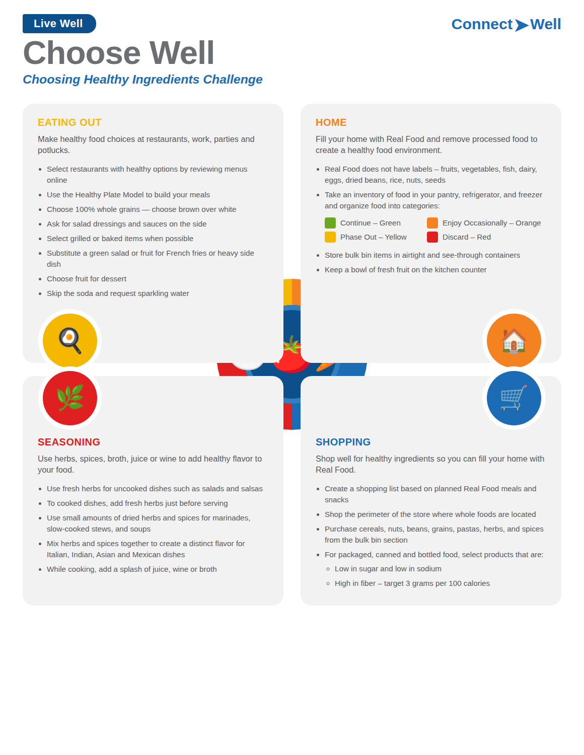Live Well
Choose Well
Choosing Healthy Ingredients Challenge
Connect➤Well
Eating Out Home Seasoning Shopping
🥗🍅🥕
EATING OUT
Make healthy food choices at restaurants, work, parties and potlucks.
Select restaurants with healthy options by reviewing menus online
Use the Healthy Plate Model to build your meals
Choose 100% whole grains — choose brown over white
Ask for salad dressings and sauces on the side
Select grilled or baked items when possible
Substitute a green salad or fruit for French fries or heavy side dish
Choose fruit for dessert
Skip the soda and request sparkling water
🍳
HOME
Fill your home with Real Food and remove processed food to create a healthy food environment.
Real Food does not have labels – fruits, vegetables, fish, dairy, eggs, dried beans, rice, nuts, seeds
Take an inventory of food in your pantry, refrigerator, and freezer and organize food into categories:
Continue – Green
Enjoy Occasionally – Orange
Phase Out – Yellow
Discard – Red
Store bulk bin items in airtight and see-through containers
Keep a bowl of fresh fruit on the kitchen counter
🏠
🌿
SEASONING
Use herbs, spices, broth, juice or wine to add healthy flavor to your food.
Use fresh herbs for uncooked dishes such as salads and salsas
To cooked dishes, add fresh herbs just before serving
Use small amounts of dried herbs and spices for marinades, slow-cooked stews, and soups
Mix herbs and spices together to create a distinct flavor for Italian, Indian, Asian and Mexican dishes
While cooking, add a splash of juice, wine or broth
🛒
SHOPPING
Shop well for healthy ingredients so you can fill your home with Real Food.
Create a shopping list based on planned Real Food meals and snacks
Shop the perimeter of the store where whole foods are located
Purchase cereals, nuts, beans, grains, pastas, herbs, and spices from the bulk bin section
For packaged, canned and bottled food, select products that are:
Low in sugar and low in sodium
High in fiber – target 3 grams per 100 calories